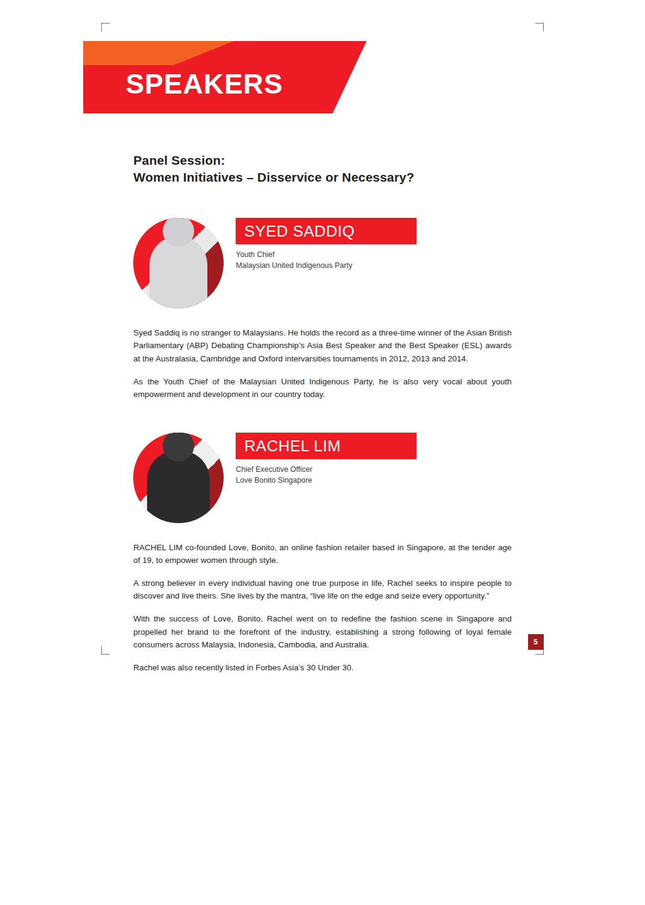Speakers
Panel Session:
Women Initiatives – Disservice or Necessary?
Syed Saddiq
Youth Chief
Malaysian United Indigenous Party
Syed Saddiq is no stranger to Malaysians. He holds the record as a three-time winner of the Asian British Parliamentary (ABP) Debating Championship’s Asia Best Speaker and the Best Speaker (ESL) awards at the Australasia, Cambridge and Oxford intervarsities tournaments in 2012, 2013 and 2014.
As the Youth Chief of the Malaysian United Indigenous Party, he is also very vocal about youth empowerment and development in our country today.
Rachel Lim
Chief Executive Officer
Love Bonito Singapore
RACHEL LIM co-founded Love, Bonito, an online fashion retailer based in Singapore, at the tender age of 19, to empower women through style.
A strong believer in every individual having one true purpose in life, Rachel seeks to inspire people to discover and live theirs. She lives by the mantra, “live life on the edge and seize every opportunity.”
With the success of Love, Bonito, Rachel went on to redefine the fashion scene in Singapore and propelled her brand to the forefront of the industry, establishing a strong following of loyal female consumers across Malaysia, Indonesia, Cambodia, and Australia.
Rachel was also recently listed in Forbes Asia’s 30 Under 30.
5